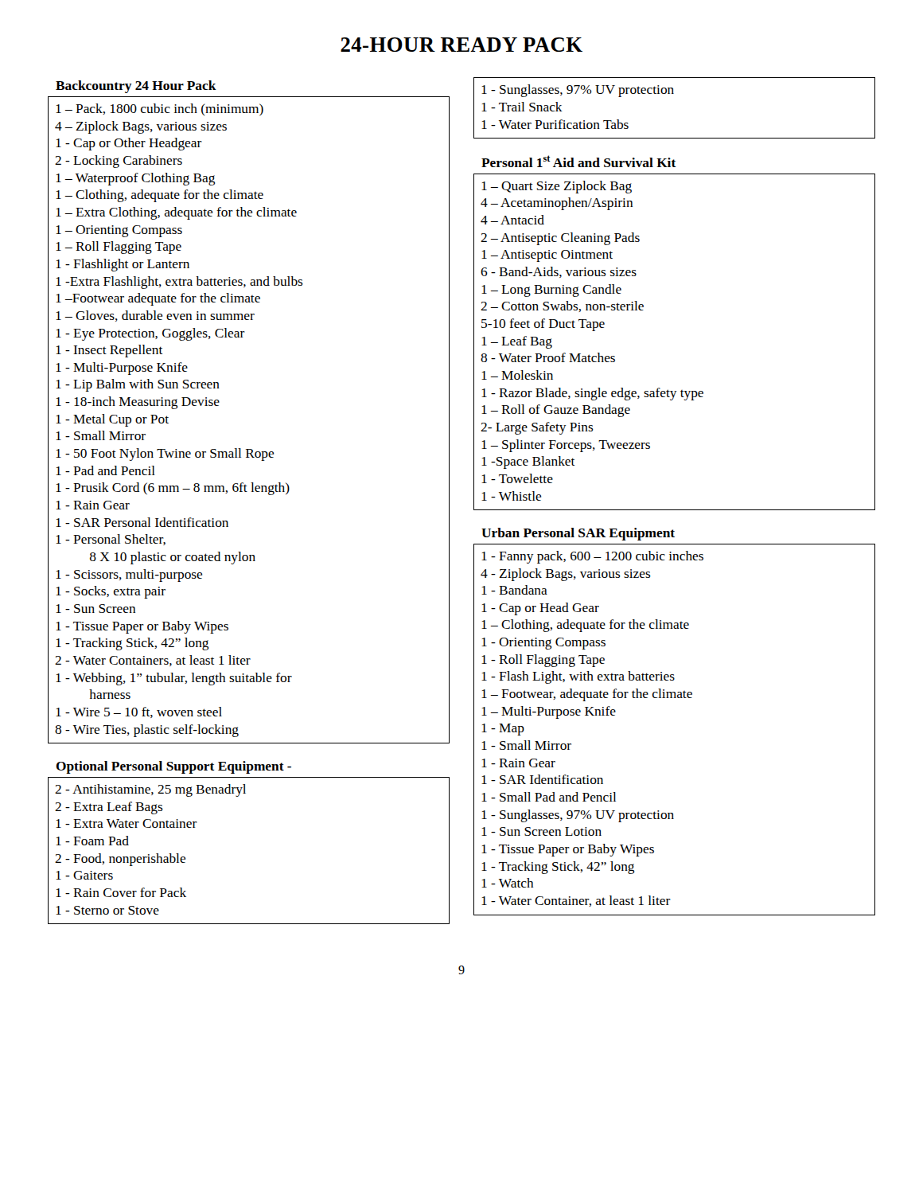24-HOUR READY PACK
Backcountry 24 Hour Pack
1 – Pack, 1800 cubic inch (minimum)
4 – Ziplock Bags, various sizes
1 - Cap or Other Headgear
2 - Locking Carabiners
1 – Waterproof Clothing Bag
1 – Clothing, adequate for the climate
1 – Extra Clothing, adequate for the climate
1 – Orienting Compass
1 – Roll Flagging Tape
1 - Flashlight or Lantern
1 -Extra Flashlight, extra batteries, and bulbs
1 –Footwear adequate for the climate
1 – Gloves, durable even in summer
1 - Eye Protection, Goggles, Clear
1 - Insect Repellent
1 - Multi-Purpose Knife
1 - Lip Balm with Sun Screen
1 - 18-inch Measuring Devise
1 - Metal Cup or Pot
1 - Small Mirror
1 - 50 Foot Nylon Twine or Small Rope
1 - Pad and Pencil
1 - Prusik Cord (6 mm – 8 mm, 6ft length)
1 - Rain Gear
1 - SAR Personal Identification
1 - Personal Shelter,
8 X 10 plastic or coated nylon
1 - Scissors, multi-purpose
1 - Socks, extra pair
1 - Sun Screen
1 - Tissue Paper or Baby Wipes
1 - Tracking Stick, 42” long
2 - Water Containers, at least 1 liter
1 - Webbing, 1” tubular, length suitable for
harness
1 - Wire 5 – 10 ft, woven steel
8 - Wire Ties, plastic self-locking
Optional Personal Support Equipment -
2 - Antihistamine, 25 mg Benadryl
2 - Extra Leaf Bags
1 - Extra Water Container
1 - Foam Pad
2 - Food, nonperishable
1 - Gaiters
1 - Rain Cover for Pack
1 - Sterno or Stove
1 - Sunglasses, 97% UV protection
1 - Trail Snack
1 - Water Purification Tabs
Personal 1st Aid and Survival Kit
1 – Quart Size Ziplock Bag
4 – Acetaminophen/Aspirin
4 – Antacid
2 – Antiseptic Cleaning Pads
1 – Antiseptic Ointment
6 - Band-Aids, various sizes
1 – Long Burning Candle
2 – Cotton Swabs, non-sterile
5-10 feet of Duct Tape
1 – Leaf Bag
8 - Water Proof Matches
1 – Moleskin
1 - Razor Blade, single edge, safety type
1 – Roll of Gauze Bandage
2- Large Safety Pins
1 – Splinter Forceps, Tweezers
1 -Space Blanket
1 - Towelette
1 - Whistle
Urban Personal SAR Equipment
1 - Fanny pack, 600 – 1200 cubic inches
4 - Ziplock Bags, various sizes
1 - Bandana
1 - Cap or Head Gear
1 – Clothing, adequate for the climate
1 - Orienting Compass
1 - Roll Flagging Tape
1 - Flash Light, with extra batteries
1 – Footwear, adequate for the climate
1 – Multi-Purpose Knife
1 - Map
1 - Small Mirror
1 - Rain Gear
1 - SAR Identification
1 - Small Pad and Pencil
1 - Sunglasses, 97% UV protection
1 - Sun Screen Lotion
1 - Tissue Paper or Baby Wipes
1 - Tracking Stick, 42” long
1 - Watch
1 - Water Container, at least 1 liter
9